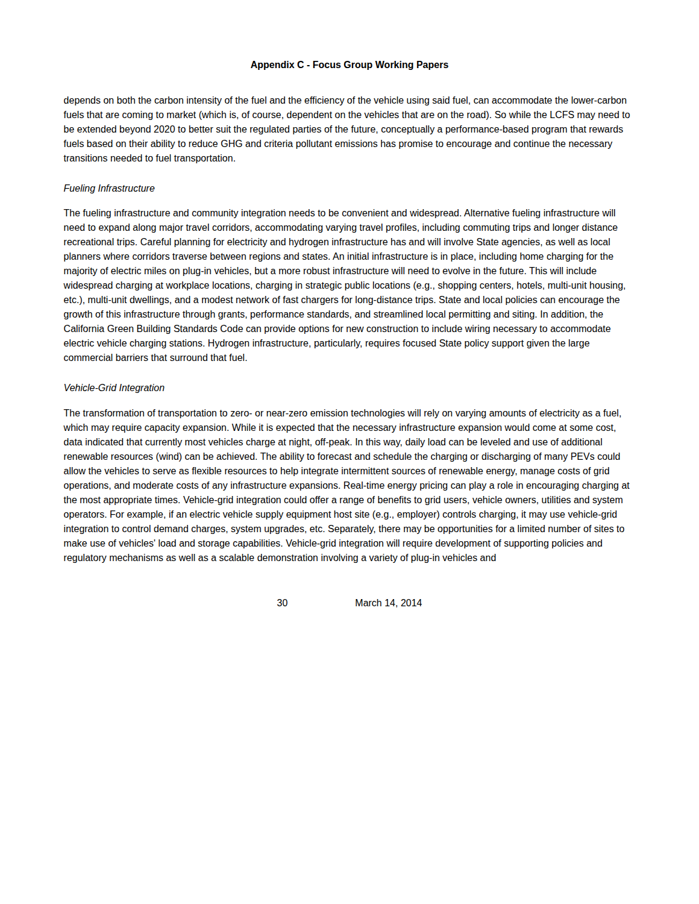Appendix C - Focus Group Working Papers
depends on both the carbon intensity of the fuel and the efficiency of the vehicle using said fuel, can accommodate the lower-carbon fuels that are coming to market (which is, of course, dependent on the vehicles that are on the road). So while the LCFS may need to be extended beyond 2020 to better suit the regulated parties of the future, conceptually a performance-based program that rewards fuels based on their ability to reduce GHG and criteria pollutant emissions has promise to encourage and continue the necessary transitions needed to fuel transportation.
Fueling Infrastructure
The fueling infrastructure and community integration needs to be convenient and widespread. Alternative fueling infrastructure will need to expand along major travel corridors, accommodating varying travel profiles, including commuting trips and longer distance recreational trips. Careful planning for electricity and hydrogen infrastructure has and will involve State agencies, as well as local planners where corridors traverse between regions and states. An initial infrastructure is in place, including home charging for the majority of electric miles on plug-in vehicles, but a more robust infrastructure will need to evolve in the future. This will include widespread charging at workplace locations, charging in strategic public locations (e.g., shopping centers, hotels, multi-unit housing, etc.), multi-unit dwellings, and a modest network of fast chargers for long-distance trips. State and local policies can encourage the growth of this infrastructure through grants, performance standards, and streamlined local permitting and siting. In addition, the California Green Building Standards Code can provide options for new construction to include wiring necessary to accommodate electric vehicle charging stations. Hydrogen infrastructure, particularly, requires focused State policy support given the large commercial barriers that surround that fuel.
Vehicle-Grid Integration
The transformation of transportation to zero- or near-zero emission technologies will rely on varying amounts of electricity as a fuel, which may require capacity expansion. While it is expected that the necessary infrastructure expansion would come at some cost, data indicated that currently most vehicles charge at night, off-peak. In this way, daily load can be leveled and use of additional renewable resources (wind) can be achieved. The ability to forecast and schedule the charging or discharging of many PEVs could allow the vehicles to serve as flexible resources to help integrate intermittent sources of renewable energy, manage costs of grid operations, and moderate costs of any infrastructure expansions. Real-time energy pricing can play a role in encouraging charging at the most appropriate times. Vehicle-grid integration could offer a range of benefits to grid users, vehicle owners, utilities and system operators. For example, if an electric vehicle supply equipment host site (e.g., employer) controls charging, it may use vehicle-grid integration to control demand charges, system upgrades, etc. Separately, there may be opportunities for a limited number of sites to make use of vehicles' load and storage capabilities. Vehicle-grid integration will require development of supporting policies and regulatory mechanisms as well as a scalable demonstration involving a variety of plug-in vehicles and
30 March 14, 2014